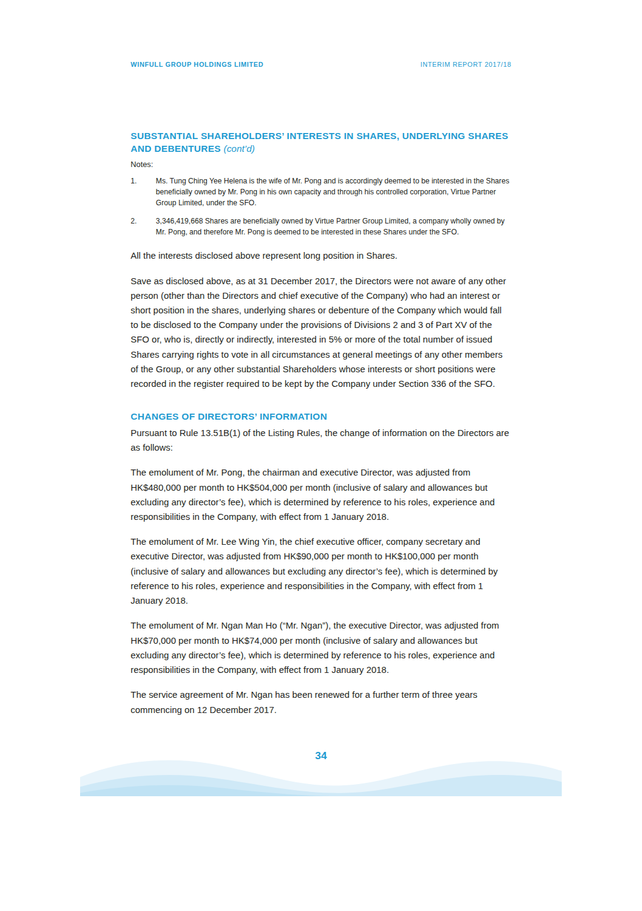Winfull Group Holdings Limited
Interim Report 2017/18
Substantial Shareholders’ Interests in Shares, Underlying Shares and Debentures (cont’d)
Notes:
1. Ms. Tung Ching Yee Helena is the wife of Mr. Pong and is accordingly deemed to be interested in the Shares beneficially owned by Mr. Pong in his own capacity and through his controlled corporation, Virtue Partner Group Limited, under the SFO.
2. 3,346,419,668 Shares are beneficially owned by Virtue Partner Group Limited, a company wholly owned by Mr. Pong, and therefore Mr. Pong is deemed to be interested in these Shares under the SFO.
All the interests disclosed above represent long position in Shares.
Save as disclosed above, as at 31 December 2017, the Directors were not aware of any other person (other than the Directors and chief executive of the Company) who had an interest or short position in the shares, underlying shares or debenture of the Company which would fall to be disclosed to the Company under the provisions of Divisions 2 and 3 of Part XV of the SFO or, who is, directly or indirectly, interested in 5% or more of the total number of issued Shares carrying rights to vote in all circumstances at general meetings of any other members of the Group, or any other substantial Shareholders whose interests or short positions were recorded in the register required to be kept by the Company under Section 336 of the SFO.
Changes of Directors’ Information
Pursuant to Rule 13.51B(1) of the Listing Rules, the change of information on the Directors are as follows:
The emolument of Mr. Pong, the chairman and executive Director, was adjusted from HK$480,000 per month to HK$504,000 per month (inclusive of salary and allowances but excluding any director’s fee), which is determined by reference to his roles, experience and responsibilities in the Company, with effect from 1 January 2018.
The emolument of Mr. Lee Wing Yin, the chief executive officer, company secretary and executive Director, was adjusted from HK$90,000 per month to HK$100,000 per month (inclusive of salary and allowances but excluding any director’s fee), which is determined by reference to his roles, experience and responsibilities in the Company, with effect from 1 January 2018.
The emolument of Mr. Ngan Man Ho (“Mr. Ngan”), the executive Director, was adjusted from HK$70,000 per month to HK$74,000 per month (inclusive of salary and allowances but excluding any director’s fee), which is determined by reference to his roles, experience and responsibilities in the Company, with effect from 1 January 2018.
The service agreement of Mr. Ngan has been renewed for a further term of three years commencing on 12 December 2017.
34